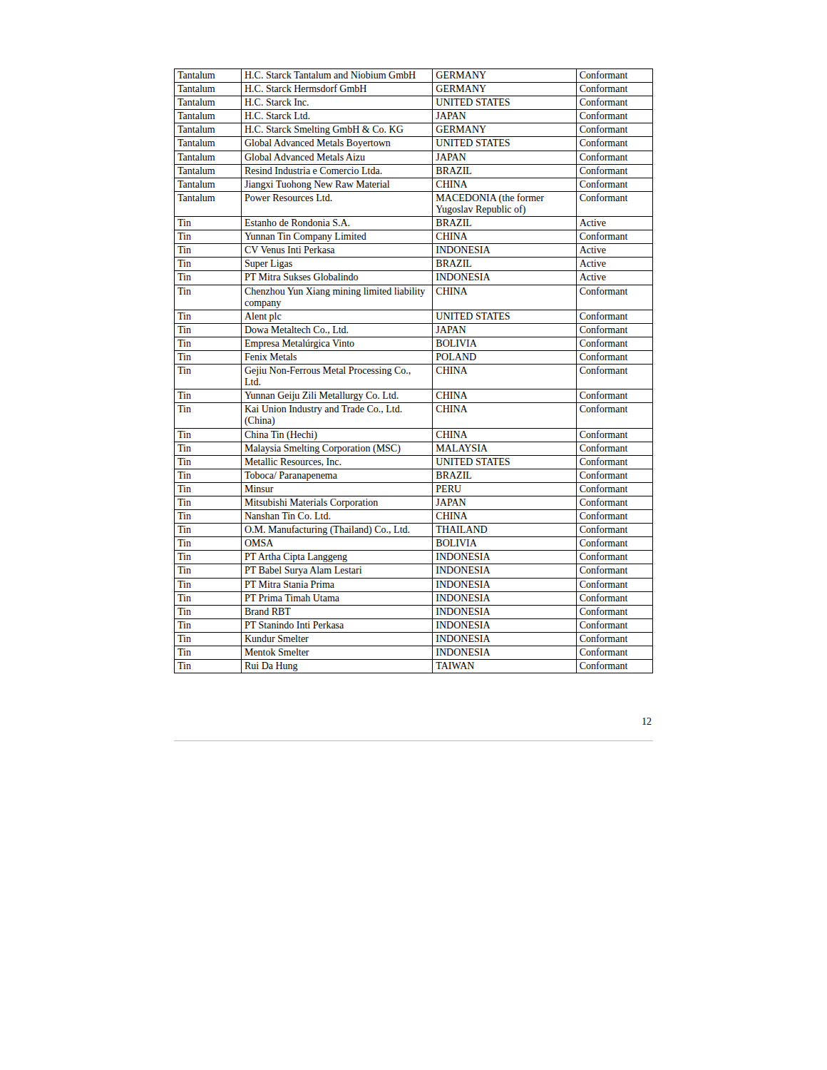| Tantalum | H.C. Starck Tantalum and Niobium GmbH | GERMANY | Conformant |
| Tantalum | H.C. Starck Hermsdorf GmbH | GERMANY | Conformant |
| Tantalum | H.C. Starck Inc. | UNITED STATES | Conformant |
| Tantalum | H.C. Starck Ltd. | JAPAN | Conformant |
| Tantalum | H.C. Starck Smelting GmbH & Co. KG | GERMANY | Conformant |
| Tantalum | Global Advanced Metals Boyertown | UNITED STATES | Conformant |
| Tantalum | Global Advanced Metals Aizu | JAPAN | Conformant |
| Tantalum | Resind Industria e Comercio Ltda. | BRAZIL | Conformant |
| Tantalum | Jiangxi Tuohong New Raw Material | CHINA | Conformant |
| Tantalum | Power Resources Ltd. | MACEDONIA (the former Yugoslav Republic of) | Conformant |
| Tin | Estanho de Rondonia S.A. | BRAZIL | Active |
| Tin | Yunnan Tin Company Limited | CHINA | Conformant |
| Tin | CV Venus Inti Perkasa | INDONESIA | Active |
| Tin | Super Ligas | BRAZIL | Active |
| Tin | PT Mitra Sukses Globalindo | INDONESIA | Active |
| Tin | Chenzhou Yun Xiang mining limited liability company | CHINA | Conformant |
| Tin | Alent plc | UNITED STATES | Conformant |
| Tin | Dowa Metaltech Co., Ltd. | JAPAN | Conformant |
| Tin | Empresa Metalúrgica Vinto | BOLIVIA | Conformant |
| Tin | Fenix Metals | POLAND | Conformant |
| Tin | Gejiu Non-Ferrous Metal Processing Co., Ltd. | CHINA | Conformant |
| Tin | Yunnan Geiju Zili Metallurgy Co. Ltd. | CHINA | Conformant |
| Tin | Kai Union Industry and Trade Co., Ltd. (China) | CHINA | Conformant |
| Tin | China Tin (Hechi) | CHINA | Conformant |
| Tin | Malaysia Smelting Corporation (MSC) | MALAYSIA | Conformant |
| Tin | Metallic Resources, Inc. | UNITED STATES | Conformant |
| Tin | Toboca/ Paranapenema | BRAZIL | Conformant |
| Tin | Minsur | PERU | Conformant |
| Tin | Mitsubishi Materials Corporation | JAPAN | Conformant |
| Tin | Nanshan Tin Co. Ltd. | CHINA | Conformant |
| Tin | O.M. Manufacturing (Thailand) Co., Ltd. | THAILAND | Conformant |
| Tin | OMSA | BOLIVIA | Conformant |
| Tin | PT Artha Cipta Langgeng | INDONESIA | Conformant |
| Tin | PT Babel Surya Alam Lestari | INDONESIA | Conformant |
| Tin | PT Mitra Stania Prima | INDONESIA | Conformant |
| Tin | PT Prima Timah Utama | INDONESIA | Conformant |
| Tin | Brand RBT | INDONESIA | Conformant |
| Tin | PT Stanindo Inti Perkasa | INDONESIA | Conformant |
| Tin | Kundur Smelter | INDONESIA | Conformant |
| Tin | Mentok Smelter | INDONESIA | Conformant |
| Tin | Rui Da Hung | TAIWAN | Conformant |
12